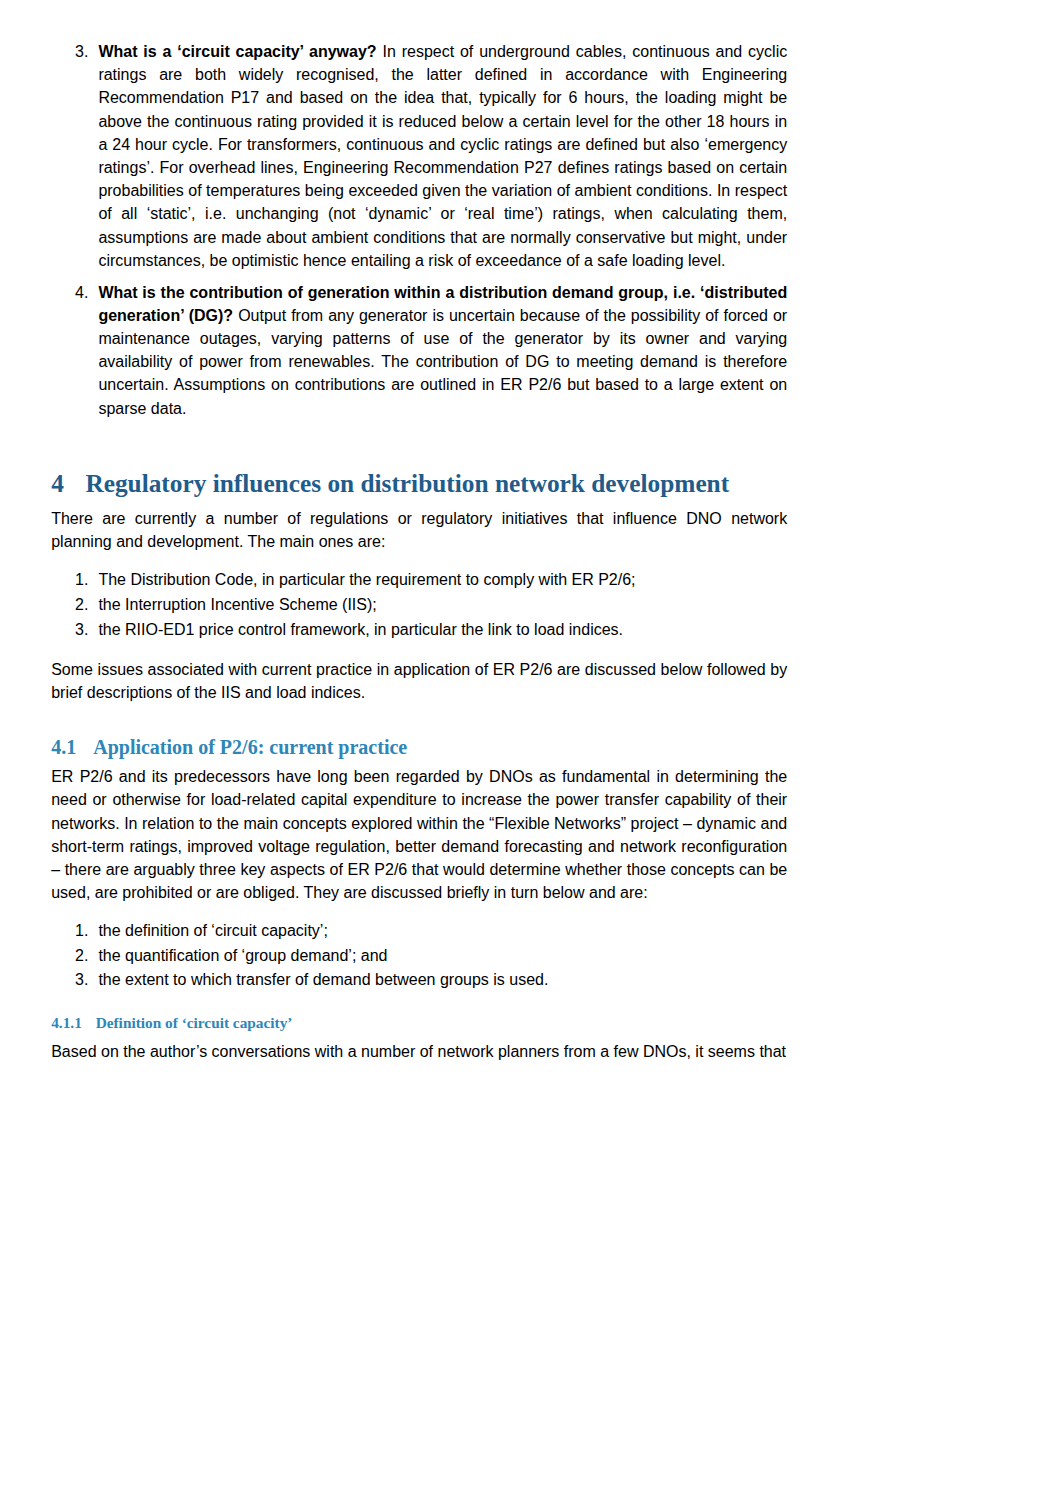What is a ‘circuit capacity’ anyway? In respect of underground cables, continuous and cyclic ratings are both widely recognised, the latter defined in accordance with Engineering Recommendation P17 and based on the idea that, typically for 6 hours, the loading might be above the continuous rating provided it is reduced below a certain level for the other 18 hours in a 24 hour cycle. For transformers, continuous and cyclic ratings are defined but also ‘emergency ratings’. For overhead lines, Engineering Recommendation P27 defines ratings based on certain probabilities of temperatures being exceeded given the variation of ambient conditions. In respect of all ‘static’, i.e. unchanging (not ‘dynamic’ or ‘real time’) ratings, when calculating them, assumptions are made about ambient conditions that are normally conservative but might, under circumstances, be optimistic hence entailing a risk of exceedance of a safe loading level.
What is the contribution of generation within a distribution demand group, i.e. ‘distributed generation’ (DG)? Output from any generator is uncertain because of the possibility of forced or maintenance outages, varying patterns of use of the generator by its owner and varying availability of power from renewables. The contribution of DG to meeting demand is therefore uncertain. Assumptions on contributions are outlined in ER P2/6 but based to a large extent on sparse data.
4 Regulatory influences on distribution network development
There are currently a number of regulations or regulatory initiatives that influence DNO network planning and development. The main ones are:
The Distribution Code, in particular the requirement to comply with ER P2/6;
the Interruption Incentive Scheme (IIS);
the RIIO-ED1 price control framework, in particular the link to load indices.
Some issues associated with current practice in application of ER P2/6 are discussed below followed by brief descriptions of the IIS and load indices.
4.1 Application of P2/6: current practice
ER P2/6 and its predecessors have long been regarded by DNOs as fundamental in determining the need or otherwise for load-related capital expenditure to increase the power transfer capability of their networks. In relation to the main concepts explored within the “Flexible Networks” project – dynamic and short-term ratings, improved voltage regulation, better demand forecasting and network reconfiguration – there are arguably three key aspects of ER P2/6 that would determine whether those concepts can be used, are prohibited or are obliged. They are discussed briefly in turn below and are:
the definition of ‘circuit capacity’;
the quantification of ‘group demand’; and
the extent to which transfer of demand between groups is used.
4.1.1 Definition of ‘circuit capacity’
Based on the author’s conversations with a number of network planners from a few DNOs, it seems that